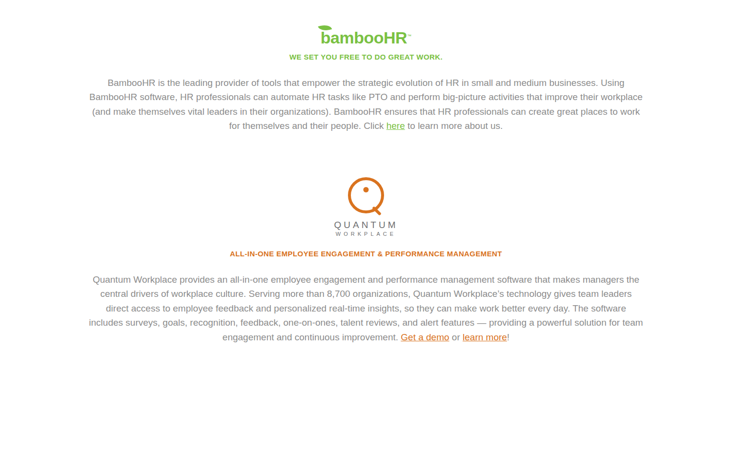bambooHR™
We set you free to do great work.
BambooHR is the leading provider of tools that empower the strategic evolution of HR in small and medium businesses. Using BambooHR software, HR professionals can automate HR tasks like PTO and perform big-picture activities that improve their workplace (and make themselves vital leaders in their organizations). BambooHR ensures that HR professionals can create great places to work for themselves and their people. Click here to learn more about us.
QUANTUM
WORKPLACE
All-in-one employee engagement & performance management
Quantum Workplace provides an all-in-one employee engagement and performance management software that makes managers the central drivers of workplace culture. Serving more than 8,700 organizations, Quantum Workplace’s technology gives team leaders direct access to employee feedback and personalized real-time insights, so they can make work better every day. The software includes surveys, goals, recognition, feedback, one-on-ones, talent reviews, and alert features — providing a powerful solution for team engagement and continuous improvement. Get a demo or learn more!